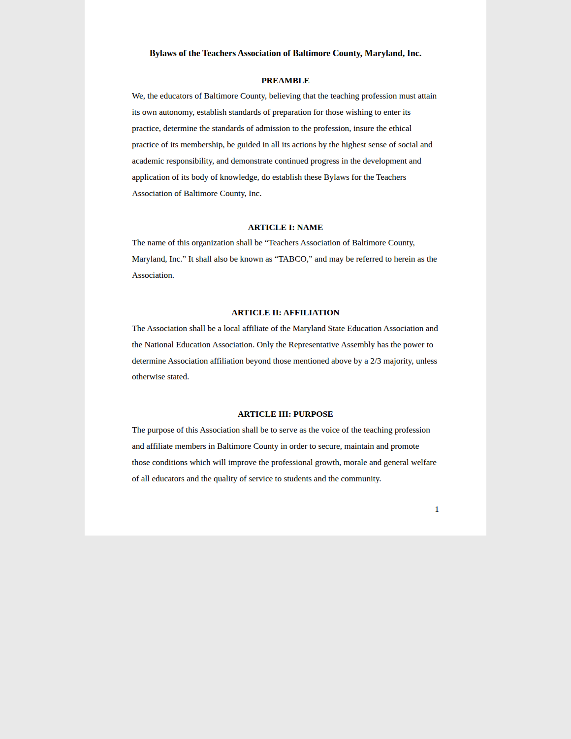Bylaws of the Teachers Association of Baltimore County, Maryland, Inc.
PREAMBLE
We, the educators of Baltimore County, believing that the teaching profession must attain its own autonomy, establish standards of preparation for those wishing to enter its practice, determine the standards of admission to the profession, insure the ethical practice of its membership, be guided in all its actions by the highest sense of social and academic responsibility, and demonstrate continued progress in the development and application of its body of knowledge, do establish these Bylaws for the Teachers Association of Baltimore County, Inc.
ARTICLE I: NAME
The name of this organization shall be “Teachers Association of Baltimore County, Maryland, Inc.” It shall also be known as “TABCO,” and may be referred to herein as the Association.
ARTICLE II: AFFILIATION
The Association shall be a local affiliate of the Maryland State Education Association and the National Education Association. Only the Representative Assembly has the power to determine Association affiliation beyond those mentioned above by a 2/3 majority, unless otherwise stated.
ARTICLE III: PURPOSE
The purpose of this Association shall be to serve as the voice of the teaching profession and affiliate members in Baltimore County in order to secure, maintain and promote those conditions which will improve the professional growth, morale and general welfare of all educators and the quality of service to students and the community.
1